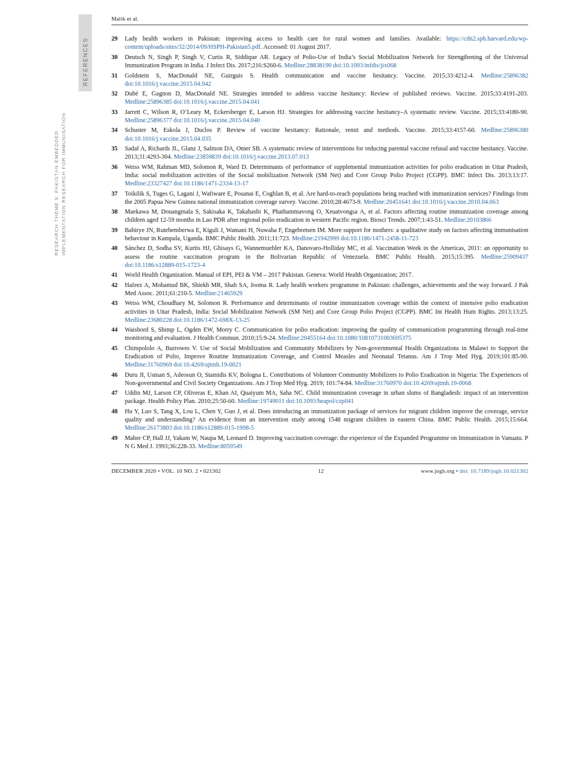RESEARCH THEME 9: PAKISTAN EMBEDDED
IMPLEMENTATION RESEARCH FOR IMMUNISATION
References
Malik et al.
Lady health workers in Pakistan: improving access to health care for rural women and families. Available: https://cdn2.sph.harvard.edu/wp-content/uploads/sites/32/2014/09/HSPH-Pakistan5.pdf. Accessed: 01 August 2017.
Deutsch N, Singh P, Singh V, Curtis R, Siddique AR. Legacy of Polio-Use of India’s Social Mobilization Network for Strengthening of the Universal Immunization Program in India. J Infect Dis. 2017;216:S260-6. Medline:28838190 doi:10.1093/infdis/jix068
Goldstein S, MacDonald NE, Guirguis S. Health communication and vaccine hesitancy. Vaccine. 2015;33:4212-4. Medline:25896382 doi:10.1016/j.vaccine.2015.04.042
Dubé E, Gagnon D, MacDonald NE. Strategies intended to address vaccine hesitancy: Review of published reviews. Vaccine. 2015;33:4191-203. Medline:25896385 doi:10.1016/j.vaccine.2015.04.041
Jarrett C, Wilson R, O’Leary M, Eckersberger E, Larson HJ. Strategies for addressing vaccine hesitancy–A systematic review. Vaccine. 2015;33:4180-90. Medline:25896377 doi:10.1016/j.vaccine.2015.04.040
Schuster M, Eskola J, Duclos P. Review of vaccine hesitancy: Rationale, remit and methods. Vaccine. 2015;33:4157-60. Medline:25896380 doi:10.1016/j.vaccine.2015.04.035
Sadaf A, Richards JL, Glanz J, Salmon DA, Omer SB. A systematic review of interventions for reducing parental vaccine refusal and vaccine hesitancy. Vaccine. 2013;31:4293-304. Medline:23859839 doi:10.1016/j.vaccine.2013.07.013
Weiss WM, Rahman MD, Solomon R, Ward D. Determinants of performance of supplemental immunization activities for polio eradication in Uttar Pradesh, India: social mobilization activities of the Social mobilization Network (SM Net) and Core Group Polio Project (CGPP). BMC Infect Dis. 2013;13:17. Medline:23327427 doi:10.1186/1471-2334-13-17
Toikilik S, Tuges G, Lagani J, Wafiware E, Posanai E, Coghlan B, et al. Are hard-to-reach populations being reached with immunization services? Findings from the 2005 Papua New Guinea national immunization coverage survey. Vaccine. 2010;28:4673-9. Medline:20451641 doi:10.1016/j.vaccine.2010.04.063
Maekawa M, Douangmala S, Sakisaka K, Takahashi K, Phathammavong O, Xeuatvongsa A, et al. Factors affecting routine immunization coverage among children aged 12-59 months in Lao PDR after regional polio eradication in western Pacific region. Biosci Trends. 2007;1:43-51. Medline:20103866
Babirye JN, Rutebemberwa E, Kiguli J, Wamani H, Nuwaha F, Engebretsen IM. More support for mothers: a qualitative study on factors affecting immunisation behaviour in Kampala, Uganda. BMC Public Health. 2011;11:723. Medline:21942999 doi:10.1186/1471-2458-11-723
Sánchez D, Sodha SV, Kurtis HJ, Ghisays G, Wannemuehler KA, Danovaro-Holliday MC, et al. Vaccination Week in the Americas, 2011: an opportunity to assess the routine vaccination program in the Bolivarian Republic of Venezuela. BMC Public Health. 2015;15:395. Medline:25909437 doi:10.1186/s12889-015-1723-4
World Health Organization. Manual of EPI, PEI & VM – 2017 Pakistan. Geneva: World Health Organization; 2017.
Hafeez A, Mohamud BK, Shiekh MR, Shah SA, Jooma R. Lady health workers programme in Pakistan: challenges, achievements and the way forward. J Pak Med Assoc. 2011;61:210-5. Medline:21465929
Weiss WM, Choudhary M, Solomon R. Performance and determinants of routine immunization coverage within the context of intensive polio eradication activities in Uttar Pradesh, India: Social Mobilization Network (SM Net) and Core Group Polio Project (CGPP). BMC Int Health Hum Rights. 2013;13:25. Medline:23680228 doi:10.1186/1472-698X-13-25
Waisbord S, Shimp L, Ogden EW, Morry C. Communication for polio eradication: improving the quality of communication programming through real-time monitoring and evaluation. J Health Commun. 2010;15:9-24. Medline:20455164 doi:10.1080/10810731003695375
Chimpololo A, Burrowes V. Use of Social Mobilization and Community Mobilizers by Non-governmental Health Organizations in Malawi to Support the Eradication of Polio, Improve Routine Immunization Coverage, and Control Measles and Neonatal Tetanus. Am J Trop Med Hyg. 2019;101:85-90. Medline:31760969 doi:10.4269/ajtmh.19-0021
Duru JI, Usman S, Adeosun O, Stamidis KV, Bologna L. Contributions of Volunteer Community Mobilizers to Polio Eradication in Nigeria: The Experiences of Non-governmental and Civil Society Organizations. Am J Trop Med Hyg. 2019; 101:74-84. Medline:31760970 doi:10.4269/ajtmh.19-0068
Uddin MJ, Larson CP, Oliveras E, Khan AI, Quaiyum MA, Saha NC. Child immunization coverage in urban slums of Bangladesh: impact of an intervention package. Health Policy Plan. 2010;25:50-60. Medline:19749011 doi:10.1093/heapol/czp041
Hu Y, Luo S, Tang X, Lou L, Chen Y, Guo J, et al. Does introducing an immunization package of services for migrant children improve the coverage, service quality and understanding? An evidence from an intervention study among 1548 migrant children in eastern China. BMC Public Health. 2015;15:664. Medline:26173803 doi:10.1186/s12889-015-1998-5
Maher CP, Hall JJ, Yakam W, Naupa M, Leonard D. Improving vaccination coverage: the experience of the Expanded Programme on Immunization in Vanuatu. P N G Med J. 1993;36:228-33. Medline:8059549
December 2020 • Vol. 10 No. 2 • 021302
12
www.jogh.org • doi: 10.7189/jogh.10.021302